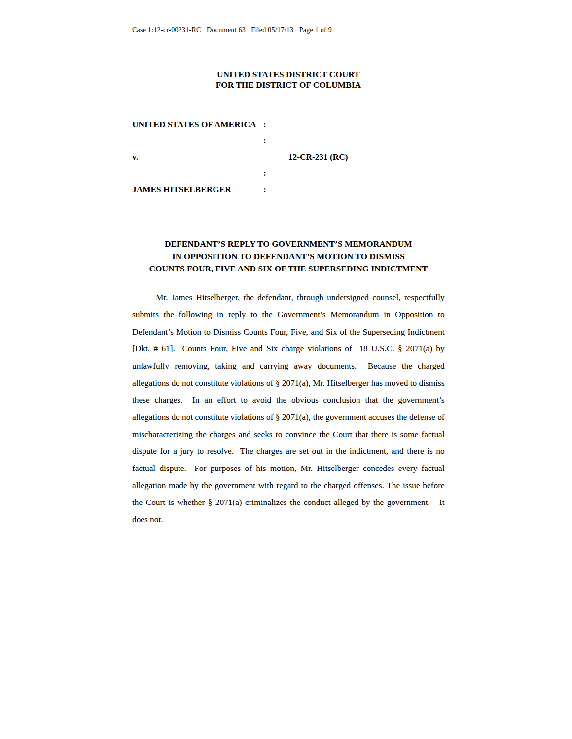Case 1:12-cr-00231-RC Document 63 Filed 05/17/13 Page 1 of 9
UNITED STATES DISTRICT COURT
FOR THE DISTRICT OF COLUMBIA
| UNITED STATES OF AMERICA | : | |
| | : | |
| v. | | 12-CR-231 (RC) |
| | : | |
| JAMES HITSELBERGER | : | |
DEFENDANT’S REPLY TO GOVERNMENT’S MEMORANDUM
IN OPPOSITION TO DEFENDANT’S MOTION TO DISMISS
COUNTS FOUR, FIVE AND SIX OF THE SUPERSEDING INDICTMENT
Mr. James Hitselberger, the defendant, through undersigned counsel, respectfully submits the following in reply to the Government’s Memorandum in Opposition to Defendant’s Motion to Dismiss Counts Four, Five, and Six of the Superseding Indictment [Dkt. # 61]. Counts Four, Five and Six charge violations of 18 U.S.C. § 2071(a) by unlawfully removing, taking and carrying away documents. Because the charged allegations do not constitute violations of § 2071(a), Mr. Hitselberger has moved to dismiss these charges. In an effort to avoid the obvious conclusion that the government’s allegations do not constitute violations of § 2071(a), the government accuses the defense of mischaracterizing the charges and seeks to convince the Court that there is some factual dispute for a jury to resolve. The charges are set out in the indictment, and there is no factual dispute. For purposes of his motion, Mr. Hitselberger concedes every factual allegation made by the government with regard to the charged offenses. The issue before the Court is whether § 2071(a) criminalizes the conduct alleged by the government. It does not.